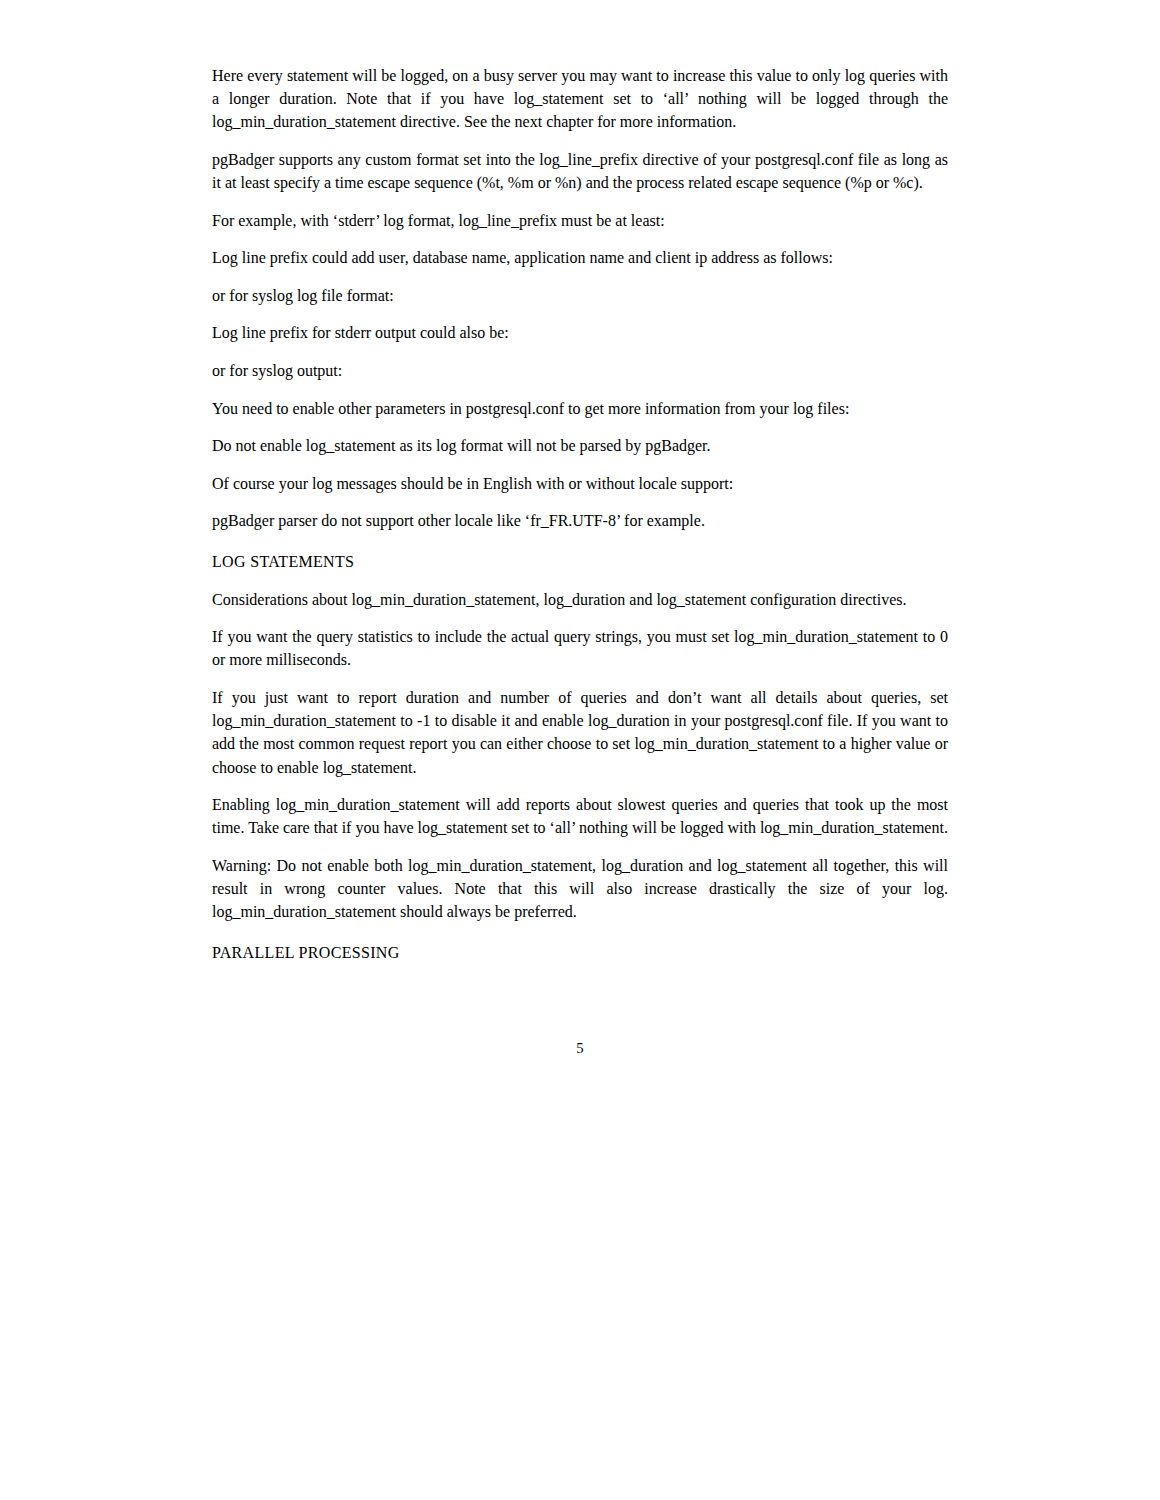Here every statement will be logged, on a busy server you may want to increase this value to only log queries with a longer duration. Note that if you have log_statement set to ‘all’ nothing will be logged through the log_min_duration_statement directive. See the next chapter for more information.
pgBadger supports any custom format set into the log_line_prefix directive of your postgresql.conf file as long as it at least specify a time escape sequence (%t, %m or %n) and the process related escape sequence (%p or %c).
For example, with ‘stderr’ log format, log_line_prefix must be at least:
Log line prefix could add user, database name, application name and client ip address as follows:
or for syslog log file format:
Log line prefix for stderr output could also be:
or for syslog output:
You need to enable other parameters in postgresql.conf to get more information from your log files:
Do not enable log_statement as its log format will not be parsed by pgBadger.
Of course your log messages should be in English with or without locale support:
pgBadger parser do not support other locale like ‘fr_FR.UTF-8’ for example.
LOG STATEMENTS
Considerations about log_min_duration_statement, log_duration and log_statement configuration directives.
If you want the query statistics to include the actual query strings, you must set log_min_duration_statement to 0 or more milliseconds.
If you just want to report duration and number of queries and don’t want all details about queries, set log_min_duration_statement to -1 to disable it and enable log_duration in your postgresql.conf file. If you want to add the most common request report you can either choose to set log_min_duration_statement to a higher value or choose to enable log_statement.
Enabling log_min_duration_statement will add reports about slowest queries and queries that took up the most time. Take care that if you have log_statement set to ‘all’ nothing will be logged with log_min_duration_statement.
Warning: Do not enable both log_min_duration_statement, log_duration and log_statement all together, this will result in wrong counter values. Note that this will also increase drastically the size of your log. log_min_duration_statement should always be preferred.
PARALLEL PROCESSING
5